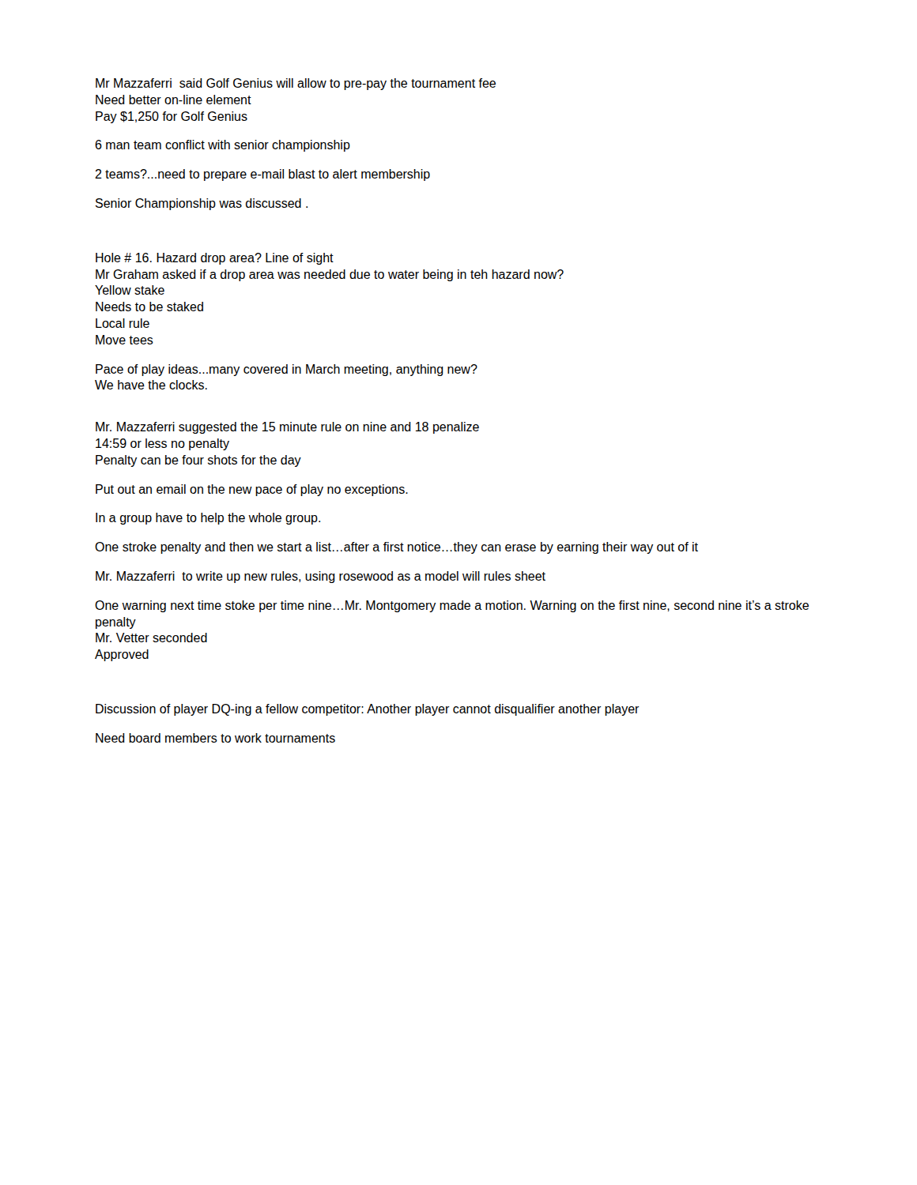Mr Mazzaferri said Golf Genius will allow to pre-pay the tournament fee
Need better on-line element
Pay $1,250 for Golf Genius
6 man team conflict with senior championship
2 teams?...need to prepare e-mail blast to alert membership
Senior Championship was discussed .
Hole # 16. Hazard drop area? Line of sight
Mr Graham asked if a drop area was needed due to water being in teh hazard now?
Yellow stake
Needs to be staked
Local rule
Move tees
Pace of play ideas...many covered in March meeting, anything new?
We have the clocks.
Mr. Mazzaferri suggested the 15 minute rule on nine and 18 penalize
14:59 or less no penalty
Penalty can be four shots for the day
Put out an email on the new pace of play no exceptions.
In a group have to help the whole group.
One stroke penalty and then we start a list…after a first notice…they can erase by earning their way out of it
Mr. Mazzaferri to write up new rules, using rosewood as a model will rules sheet
One warning next time stoke per time nine…Mr. Montgomery made a motion. Warning on the first nine, second nine it’s a stroke penalty
Mr. Vetter seconded
Approved
Discussion of player DQ-ing a fellow competitor: Another player cannot disqualifier another player
Need board members to work tournaments